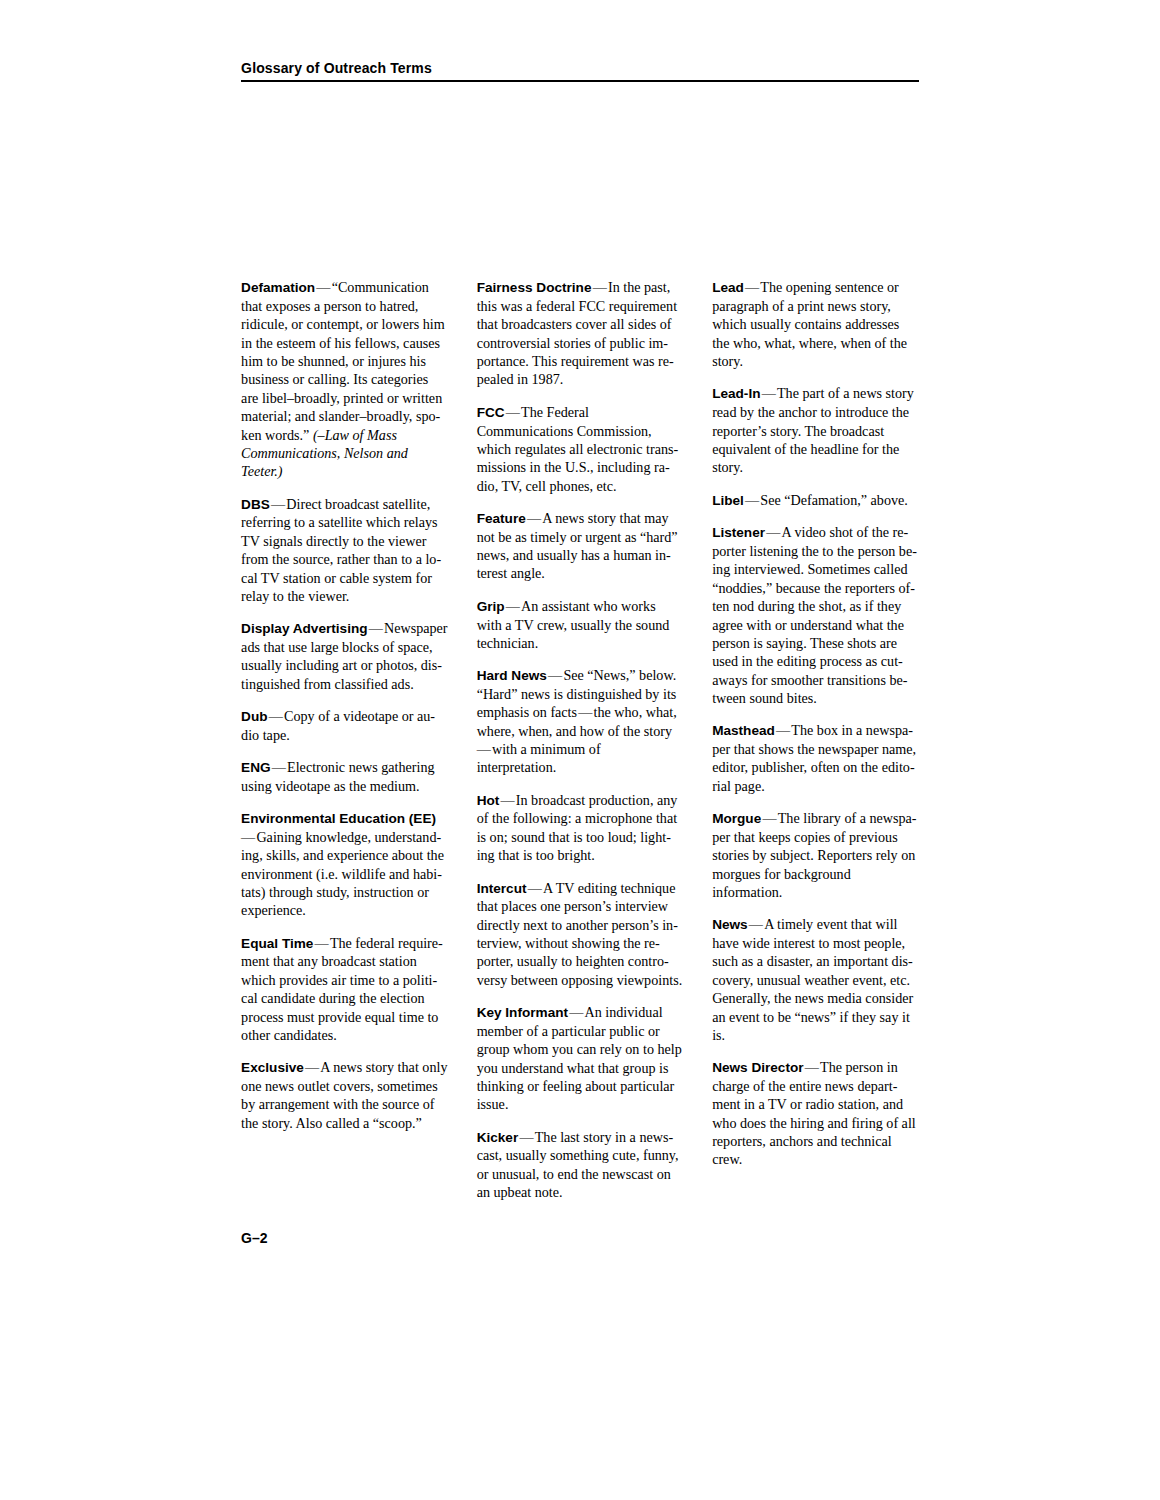Glossary of Outreach Terms
Defamation — “Communication that exposes a person to hatred, ridicule, or contempt, or lowers him in the esteem of his fellows, causes him to be shunned, or injures his business or calling. Its categories are libel–broadly, printed or written material; and slander–broadly, spoken words.” (–Law of Mass Communications, Nelson and Teeter.)
DBS — Direct broadcast satellite, referring to a satellite which relays TV signals directly to the viewer from the source, rather than to a local TV station or cable system for relay to the viewer.
Display Advertising — Newspaper ads that use large blocks of space, usually including art or photos, distinguished from classified ads.
Dub — Copy of a videotape or audio tape.
ENG — Electronic news gathering using videotape as the medium.
Environmental Education (EE) — Gaining knowledge, understanding, skills, and experience about the environment (i.e. wildlife and habitats) through study, instruction or experience.
Equal Time — The federal requirement that any broadcast station which provides air time to a political candidate during the election process must provide equal time to other candidates.
Exclusive — A news story that only one news outlet covers, sometimes by arrangement with the source of the story. Also called a “scoop.”
Fairness Doctrine — In the past, this was a federal FCC requirement that broadcasters cover all sides of controversial stories of public importance. This requirement was repealed in 1987.
FCC — The Federal Communications Commission, which regulates all electronic transmissions in the U.S., including radio, TV, cell phones, etc.
Feature — A news story that may not be as timely or urgent as “hard” news, and usually has a human interest angle.
Grip — An assistant who works with a TV crew, usually the sound technician.
Hard News — See “News,” below. “Hard” news is distinguished by its emphasis on facts — the who, what, where, when, and how of the story — with a minimum of interpretation.
Hot — In broadcast production, any of the following: a microphone that is on; sound that is too loud; lighting that is too bright.
Intercut — A TV editing technique that places one person’s interview directly next to another person’s interview, without showing the reporter, usually to heighten controversy between opposing viewpoints.
Key Informant — An individual member of a particular public or group whom you can rely on to help you understand what that group is thinking or feeling about particular issue.
Kicker — The last story in a newscast, usually something cute, funny, or unusual, to end the newscast on an upbeat note.
Lead — The opening sentence or paragraph of a print news story, which usually contains addresses the who, what, where, when of the story.
Lead-In — The part of a news story read by the anchor to introduce the reporter’s story. The broadcast equivalent of the headline for the story.
Libel — See “Defamation,” above.
Listener — A video shot of the reporter listening the to the person being interviewed. Sometimes called “noddies,” because the reporters often nod during the shot, as if they agree with or understand what the person is saying. These shots are used in the editing process as cutaways for smoother transitions between sound bites.
Masthead — The box in a newspaper that shows the newspaper name, editor, publisher, often on the editorial page.
Morgue — The library of a newspaper that keeps copies of previous stories by subject. Reporters rely on morgues for background information.
News — A timely event that will have wide interest to most people, such as a disaster, an important discovery, unusual weather event, etc. Generally, the news media consider an event to be “news” if they say it is.
News Director — The person in charge of the entire news department in a TV or radio station, and who does the hiring and firing of all reporters, anchors and technical crew.
G–2